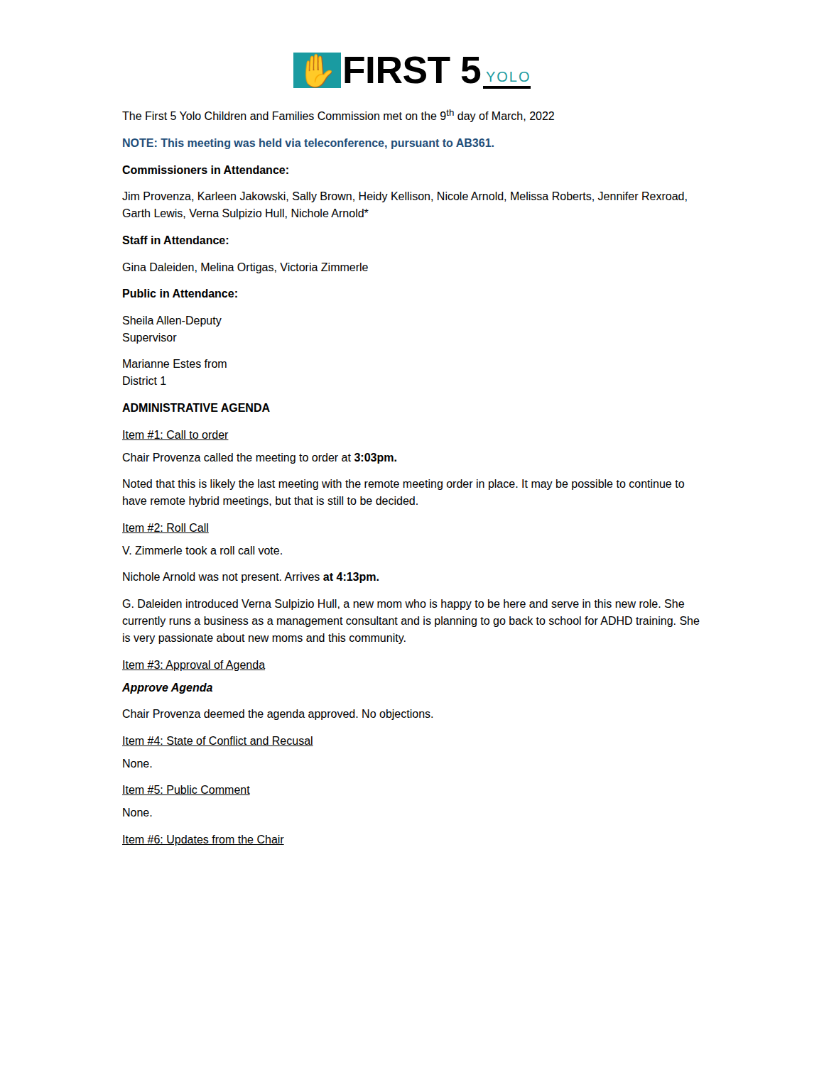✋FIRST 5 YOLO
The First 5 Yolo Children and Families Commission met on the 9th day of March, 2022
NOTE: This meeting was held via teleconference, pursuant to AB361.
Commissioners in Attendance:
Jim Provenza, Karleen Jakowski, Sally Brown, Heidy Kellison, Nicole Arnold, Melissa Roberts, Jennifer Rexroad, Garth Lewis, Verna Sulpizio Hull, Nichole Arnold*
Staff in Attendance:
Gina Daleiden, Melina Ortigas, Victoria Zimmerle
Public in Attendance:
Sheila Allen-Deputy
Supervisor
Marianne Estes from
District 1
ADMINISTRATIVE AGENDA
Item #1: Call to order
Chair Provenza called the meeting to order at 3:03pm.
Noted that this is likely the last meeting with the remote meeting order in place. It may be possible to continue to have remote hybrid meetings, but that is still to be decided.
Item #2: Roll Call
V. Zimmerle took a roll call vote.
Nichole Arnold was not present. Arrives at 4:13pm.
G. Daleiden introduced Verna Sulpizio Hull, a new mom who is happy to be here and serve in this new role. She currently runs a business as a management consultant and is planning to go back to school for ADHD training. She is very passionate about new moms and this community.
Item #3: Approval of Agenda
Approve Agenda
Chair Provenza deemed the agenda approved. No objections.
Item #4: State of Conflict and Recusal
None.
Item #5: Public Comment
None.
Item #6: Updates from the Chair